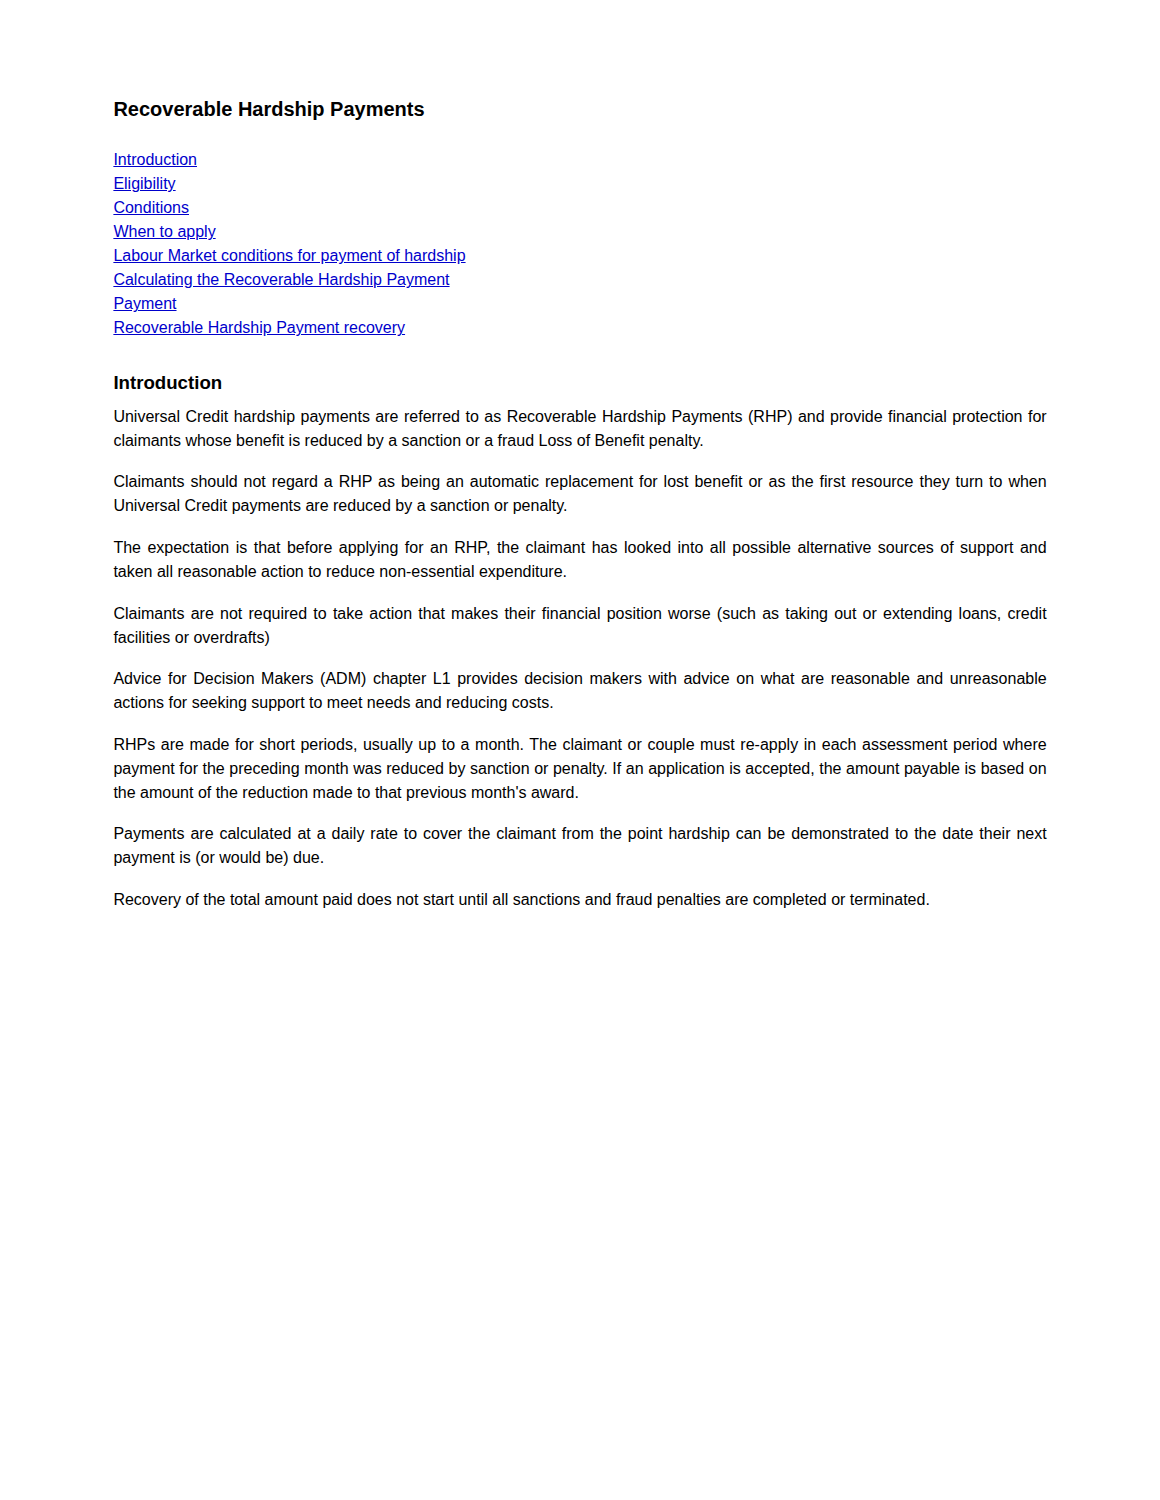Recoverable Hardship Payments
Introduction
Eligibility
Conditions
When to apply
Labour Market conditions for payment of hardship
Calculating the Recoverable Hardship Payment
Payment
Recoverable Hardship Payment recovery
Introduction
Universal Credit hardship payments are referred to as Recoverable Hardship Payments (RHP) and provide financial protection for claimants whose benefit is reduced by a sanction or a fraud Loss of Benefit penalty.
Claimants should not regard a RHP as being an automatic replacement for lost benefit or as the first resource they turn to when Universal Credit payments are reduced by a sanction or penalty.
The expectation is that before applying for an RHP, the claimant has looked into all possible alternative sources of support and taken all reasonable action to reduce non-essential expenditure.
Claimants are not required to take action that makes their financial position worse (such as taking out or extending loans, credit facilities or overdrafts)
Advice for Decision Makers (ADM) chapter L1 provides decision makers with advice on what are reasonable and unreasonable actions for seeking support to meet needs and reducing costs.
RHPs are made for short periods, usually up to a month. The claimant or couple must re-apply in each assessment period where payment for the preceding month was reduced by sanction or penalty. If an application is accepted, the amount payable is based on the amount of the reduction made to that previous month's award.
Payments are calculated at a daily rate to cover the claimant from the point hardship can be demonstrated to the date their next payment is (or would be) due.
Recovery of the total amount paid does not start until all sanctions and fraud penalties are completed or terminated.